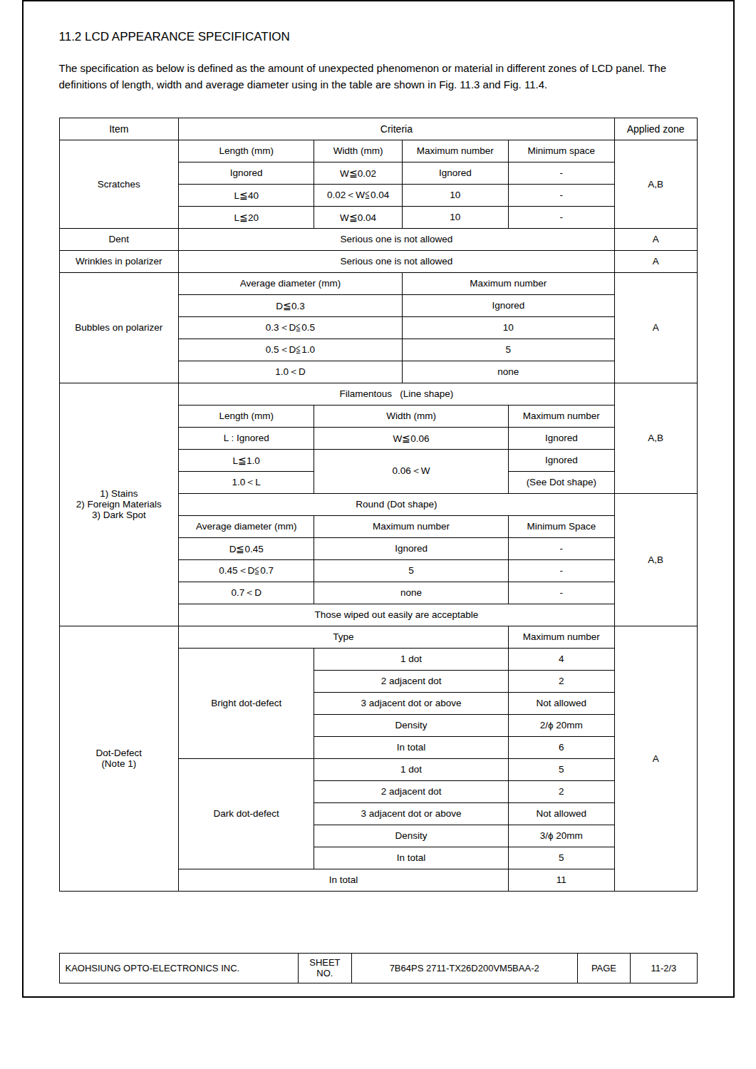11.2 LCD APPEARANCE SPECIFICATION
The specification as below is defined as the amount of unexpected phenomenon or material in different zones of LCD panel. The definitions of length, width and average diameter using in the table are shown in Fig. 11.3 and Fig. 11.4.
| Item | Criteria | Applied zone |
| --- | --- | --- |
| Scratches | Length (mm) | Width (mm) | Maximum number | Minimum space | A,B |
| Ignored | W≦0.02 | Ignored | - |
| L≦40 | 0.02＜W≦0.04 | 10 | - |
| L≦20 | W≦0.04 | 10 | - |
| Dent | Serious one is not allowed | A |
| Wrinkles in polarizer | Serious one is not allowed | A |
| Bubbles on polarizer | Average diameter (mm) | Maximum number | A |
| D≦0.3 | Ignored |
| 0.3＜D≦0.5 | 10 |
| 0.5＜D≦1.0 | 5 |
| 1.0＜D | none |
| 1) Stains 2) Foreign Materials 3) Dark Spot | Filamentous (Line shape) | A,B |
| Length (mm) | Width (mm) | Maximum number |
| L : Ignored | W≦0.06 | Ignored |
| L≦1.0 | 0.06＜W | Ignored |
| 1.0＜L | (See Dot shape) |
| Round (Dot shape) | A,B |
| Average diameter (mm) | Maximum number | Minimum Space |
| D≦0.45 | Ignored | - |
| 0.45＜D≦0.7 | 5 | - |
| 0.7＜D | none | - |
| Those wiped out easily are acceptable |
| Dot-Defect (Note 1) | Type | Maximum number | A |
| Bright dot-defect | 1 dot | 4 |
| 2 adjacent dot | 2 |
| 3 adjacent dot or above | Not allowed |
| Density | 2/ϕ 20mm |
| In total | 6 |
| Dark dot-defect | 1 dot | 5 |
| 2 adjacent dot | 2 |
| 3 adjacent dot or above | Not allowed |
| Density | 3/ϕ 20mm |
| In total | 5 |
| In total | 11 |
| KAOHSIUNG OPTO-ELECTRONICS INC. | SHEET NO. | 7B64PS 2711-TX26D200VM5BAA-2 | PAGE | 11-2/3 |